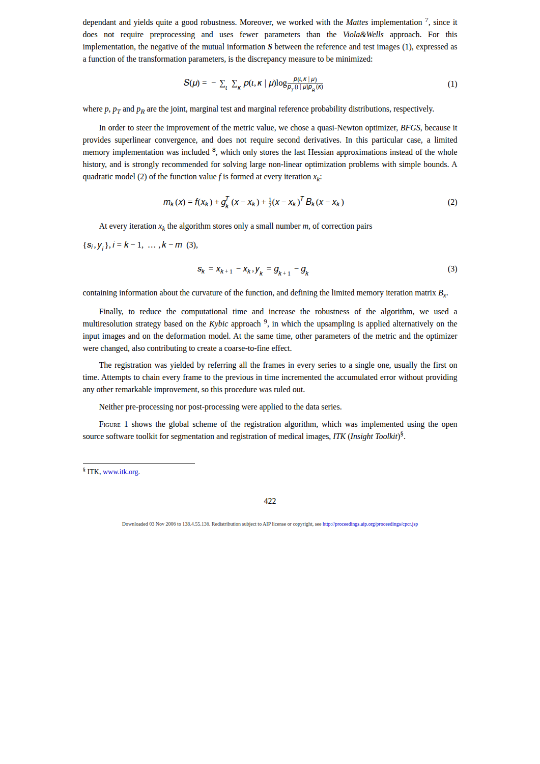dependant and yields quite a good robustness. Moreover, we worked with the Mattes implementation 7, since it does not require preprocessing and uses fewer parameters than the Viola&Wells approach. For this implementation, the negative of the mutual information S between the reference and test images (1), expressed as a function of the transformation parameters, is the discrepancy measure to be minimized:
S(μ) = − ∑ι ∑κ p(ι,κ|μ) log p(ι,κ|μ) pT(ι|μ)pR(κ)
(1)
where p, pT and pR are the joint, marginal test and marginal reference probability distributions, respectively.
In order to steer the improvement of the metric value, we chose a quasi-Newton optimizer, BFGS, because it provides superlinear convergence, and does not require second derivatives. In this particular case, a limited memory implementation was included 8, which only stores the last Hessian approximations instead of the whole history, and is strongly recommended for solving large non-linear optimization problems with simple bounds. A quadratic model (2) of the function value f is formed at every iteration xk:
mk(x) = f(xk) + gkT (x−xk) + 12 (x−xk)T Bk (x−xk)
(2)
At every iteration xk the algorithm stores only a small number m, of correction pairs
{si,yi} ,i=k−1,…,k−m (3),
sk = xk+1 − xk , yk = gk+1 − gk
(3)
containing information about the curvature of the function, and defining the limited memory iteration matrix Bx.
Finally, to reduce the computational time and increase the robustness of the algorithm, we used a multiresolution strategy based on the Kybic approach 9, in which the upsampling is applied alternatively on the input images and on the deformation model. At the same time, other parameters of the metric and the optimizer were changed, also contributing to create a coarse-to-fine effect.
The registration was yielded by referring all the frames in every series to a single one, usually the first on time. Attempts to chain every frame to the previous in time incremented the accumulated error without providing any other remarkable improvement, so this procedure was ruled out.
Neither pre-processing nor post-processing were applied to the data series.
Figure 1 shows the global scheme of the registration algorithm, which was implemented using the open source software toolkit for segmentation and registration of medical images, ITK (Insight Toolkit)§.
§ ITK, www.itk.org.
422
Downloaded 03 Nov 2006 to 138.4.55.136. Redistribution subject to AIP license or copyright, see http://proceedings.aip.org/proceedings/cpcr.jsp